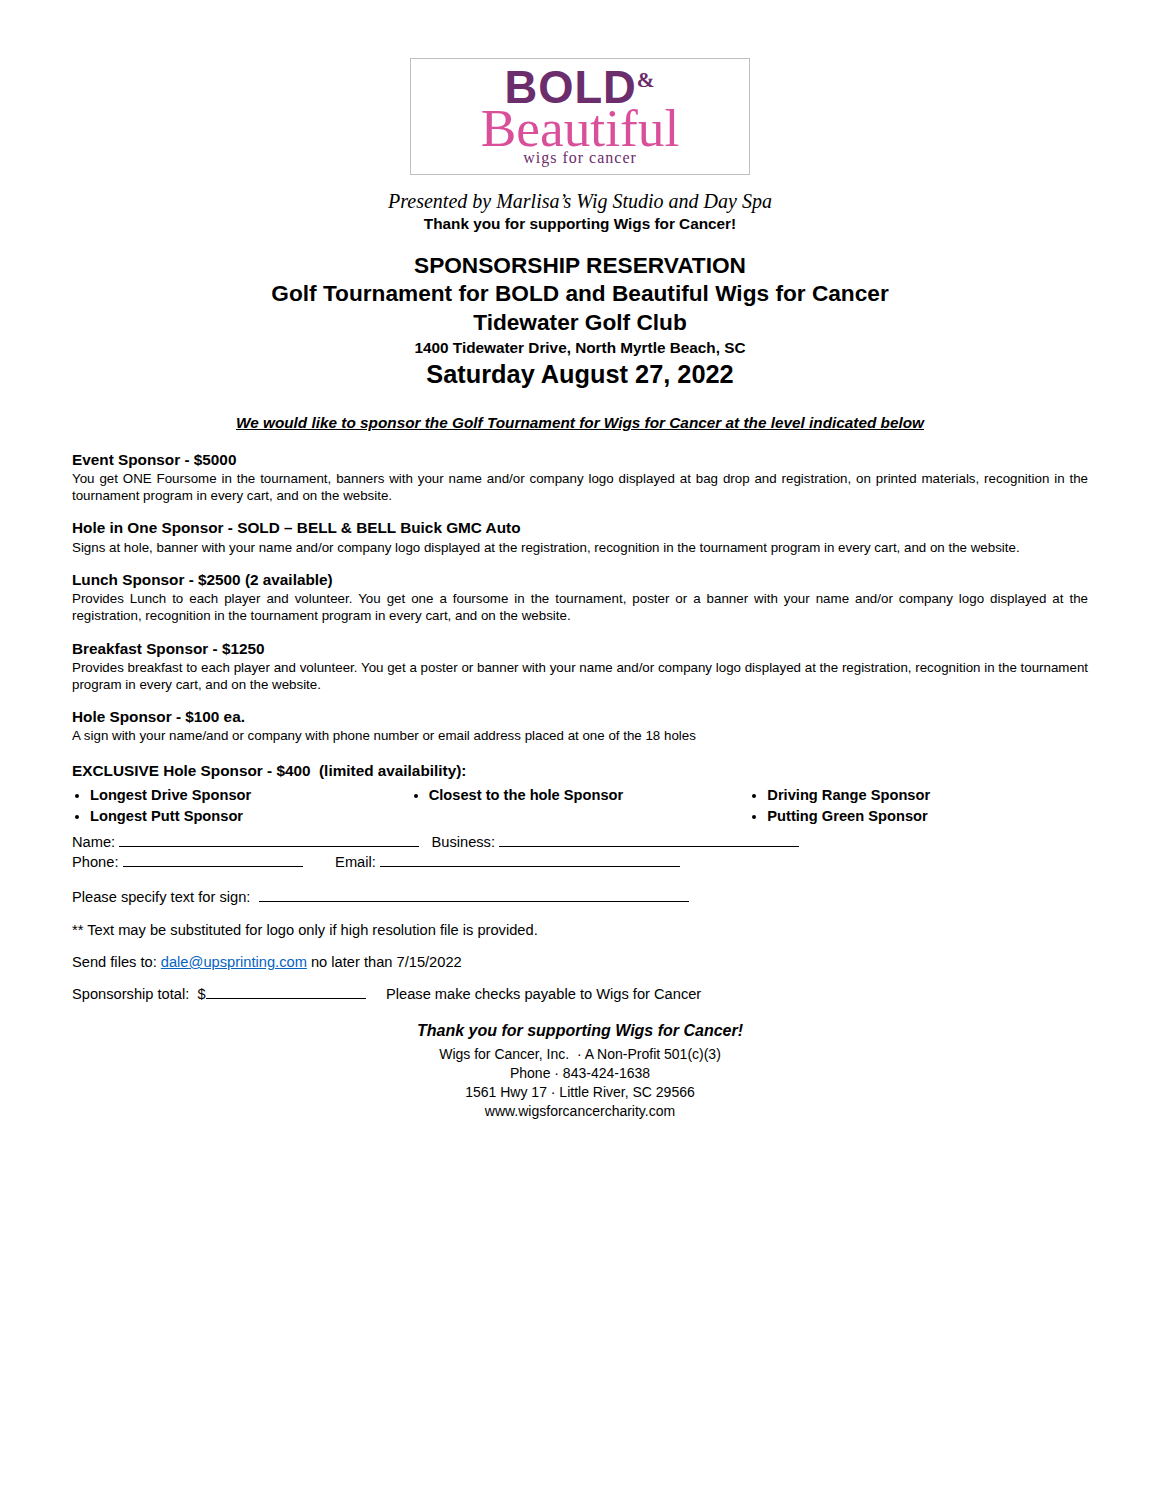BOLD&
Beautiful
wigs for cancer
Presented by Marlisa’s Wig Studio and Day Spa
Thank you for supporting Wigs for Cancer!
SPONSORSHIP RESERVATION
Golf Tournament for BOLD and Beautiful Wigs for Cancer
Tidewater Golf Club
1400 Tidewater Drive, North Myrtle Beach, SC
Saturday August 27, 2022
We would like to sponsor the Golf Tournament for Wigs for Cancer at the level indicated below
Event Sponsor - $5000
You get ONE Foursome in the tournament, banners with your name and/or company logo displayed at bag drop and registration, on printed materials, recognition in the tournament program in every cart, and on the website.
Hole in One Sponsor - SOLD – BELL & BELL Buick GMC Auto
Signs at hole, banner with your name and/or company logo displayed at the registration, recognition in the tournament program in every cart, and on the website.
Lunch Sponsor - $2500 (2 available)
Provides Lunch to each player and volunteer. You get one a foursome in the tournament, poster or a banner with your name and/or company logo displayed at the registration, recognition in the tournament program in every cart, and on the website.
Breakfast Sponsor - $1250
Provides breakfast to each player and volunteer. You get a poster or banner with your name and/or company logo displayed at the registration, recognition in the tournament program in every cart, and on the website.
Hole Sponsor - $100 ea.
A sign with your name/and or company with phone number or email address placed at one of the 18 holes
EXCLUSIVE Hole Sponsor - $400 (limited availability):
| Longest Drive Sponsor Longest Putt Sponsor | Closest to the hole Sponsor | Driving Range Sponsor Putting Green Sponsor |
Name: Business:
Phone: Email:
Please specify text for sign:
** Text may be substituted for logo only if high resolution file is provided.
Send files to: dale@upsprinting.com no later than 7/15/2022
Sponsorship total: $ Please make checks payable to Wigs for Cancer
Thank you for supporting Wigs for Cancer!
Wigs for Cancer, Inc. · A Non-Profit 501(c)(3)
Phone · 843-424-1638
1561 Hwy 17 · Little River, SC 29566
www.wigsforcancercharity.com